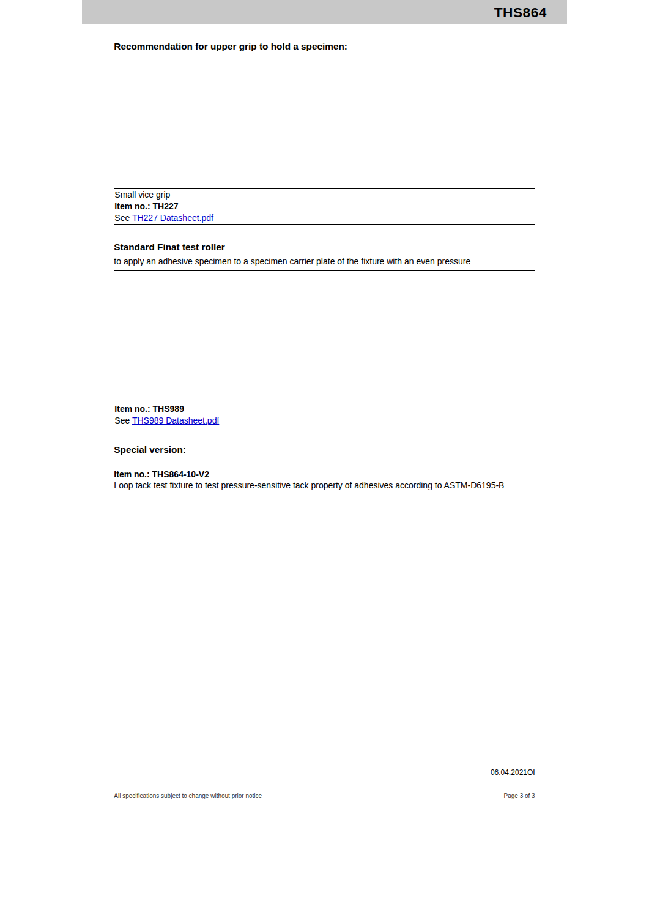THS864
Recommendation for upper grip to hold a specimen:
| Small vice grip Item no.: TH227 See TH227 Datasheet.pdf |
Standard Finat test roller
to apply an adhesive specimen to a specimen carrier plate of the fixture with an even pressure
| Item no.: THS989 See THS989 Datasheet.pdf |
Special version:
Item no.: THS864-10-V2
Loop tack test fixture to test pressure-sensitive tack property of adhesives according to ASTM-D6195-B
06.04.2021OI
All specifications subject to change without prior notice Page 3 of 3